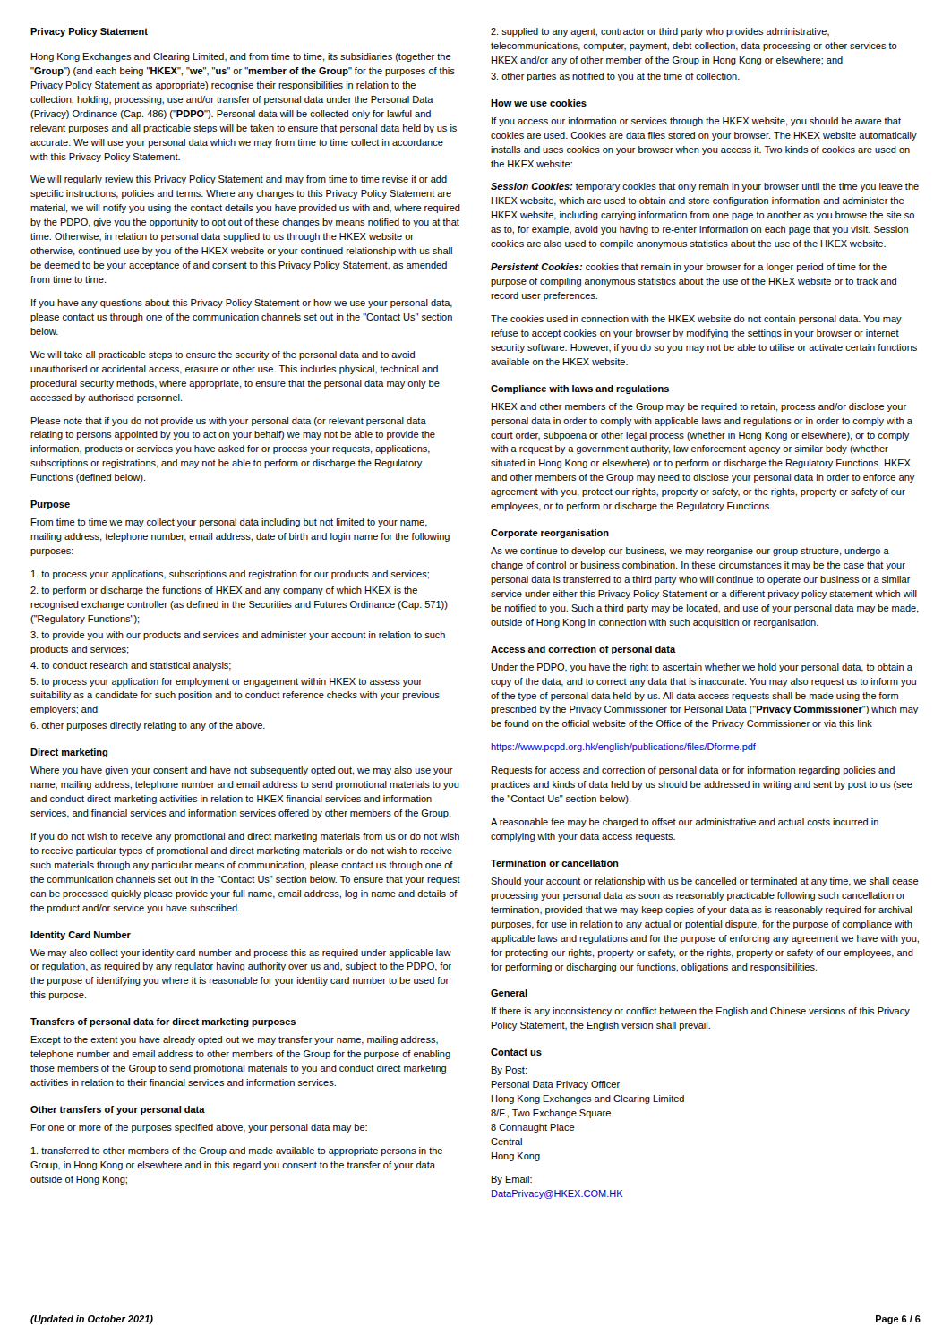Privacy Policy Statement
Hong Kong Exchanges and Clearing Limited, and from time to time, its subsidiaries (together the "Group") (and each being "HKEX", "we", "us" or "member of the Group" for the purposes of this Privacy Policy Statement as appropriate) recognise their responsibilities in relation to the collection, holding, processing, use and/or transfer of personal data under the Personal Data (Privacy) Ordinance (Cap. 486) ("PDPO"). Personal data will be collected only for lawful and relevant purposes and all practicable steps will be taken to ensure that personal data held by us is accurate. We will use your personal data which we may from time to time collect in accordance with this Privacy Policy Statement.
We will regularly review this Privacy Policy Statement and may from time to time revise it or add specific instructions, policies and terms. Where any changes to this Privacy Policy Statement are material, we will notify you using the contact details you have provided us with and, where required by the PDPO, give you the opportunity to opt out of these changes by means notified to you at that time. Otherwise, in relation to personal data supplied to us through the HKEX website or otherwise, continued use by you of the HKEX website or your continued relationship with us shall be deemed to be your acceptance of and consent to this Privacy Policy Statement, as amended from time to time.
If you have any questions about this Privacy Policy Statement or how we use your personal data, please contact us through one of the communication channels set out in the "Contact Us" section below.
We will take all practicable steps to ensure the security of the personal data and to avoid unauthorised or accidental access, erasure or other use. This includes physical, technical and procedural security methods, where appropriate, to ensure that the personal data may only be accessed by authorised personnel.
Please note that if you do not provide us with your personal data (or relevant personal data relating to persons appointed by you to act on your behalf) we may not be able to provide the information, products or services you have asked for or process your requests, applications, subscriptions or registrations, and may not be able to perform or discharge the Regulatory Functions (defined below).
Purpose
From time to time we may collect your personal data including but not limited to your name, mailing address, telephone number, email address, date of birth and login name for the following purposes:
1. to process your applications, subscriptions and registration for our products and services;
2. to perform or discharge the functions of HKEX and any company of which HKEX is the recognised exchange controller (as defined in the Securities and Futures Ordinance (Cap. 571)) ("Regulatory Functions");
3. to provide you with our products and services and administer your account in relation to such products and services;
4. to conduct research and statistical analysis;
5. to process your application for employment or engagement within HKEX to assess your suitability as a candidate for such position and to conduct reference checks with your previous employers; and
6. other purposes directly relating to any of the above.
Direct marketing
Where you have given your consent and have not subsequently opted out, we may also use your name, mailing address, telephone number and email address to send promotional materials to you and conduct direct marketing activities in relation to HKEX financial services and information services, and financial services and information services offered by other members of the Group.
If you do not wish to receive any promotional and direct marketing materials from us or do not wish to receive particular types of promotional and direct marketing materials or do not wish to receive such materials through any particular means of communication, please contact us through one of the communication channels set out in the "Contact Us" section below. To ensure that your request can be processed quickly please provide your full name, email address, log in name and details of the product and/or service you have subscribed.
Identity Card Number
We may also collect your identity card number and process this as required under applicable law or regulation, as required by any regulator having authority over us and, subject to the PDPO, for the purpose of identifying you where it is reasonable for your identity card number to be used for this purpose.
Transfers of personal data for direct marketing purposes
Except to the extent you have already opted out we may transfer your name, mailing address, telephone number and email address to other members of the Group for the purpose of enabling those members of the Group to send promotional materials to you and conduct direct marketing activities in relation to their financial services and information services.
Other transfers of your personal data
For one or more of the purposes specified above, your personal data may be:
1. transferred to other members of the Group and made available to appropriate persons in the Group, in Hong Kong or elsewhere and in this regard you consent to the transfer of your data outside of Hong Kong;
2. supplied to any agent, contractor or third party who provides administrative, telecommunications, computer, payment, debt collection, data processing or other services to HKEX and/or any of other member of the Group in Hong Kong or elsewhere; and
3. other parties as notified to you at the time of collection.
How we use cookies
If you access our information or services through the HKEX website, you should be aware that cookies are used. Cookies are data files stored on your browser. The HKEX website automatically installs and uses cookies on your browser when you access it. Two kinds of cookies are used on the HKEX website:
Session Cookies: temporary cookies that only remain in your browser until the time you leave the HKEX website, which are used to obtain and store configuration information and administer the HKEX website, including carrying information from one page to another as you browse the site so as to, for example, avoid you having to re-enter information on each page that you visit. Session cookies are also used to compile anonymous statistics about the use of the HKEX website.
Persistent Cookies: cookies that remain in your browser for a longer period of time for the purpose of compiling anonymous statistics about the use of the HKEX website or to track and record user preferences.
The cookies used in connection with the HKEX website do not contain personal data. You may refuse to accept cookies on your browser by modifying the settings in your browser or internet security software. However, if you do so you may not be able to utilise or activate certain functions available on the HKEX website.
Compliance with laws and regulations
HKEX and other members of the Group may be required to retain, process and/or disclose your personal data in order to comply with applicable laws and regulations or in order to comply with a court order, subpoena or other legal process (whether in Hong Kong or elsewhere), or to comply with a request by a government authority, law enforcement agency or similar body (whether situated in Hong Kong or elsewhere) or to perform or discharge the Regulatory Functions. HKEX and other members of the Group may need to disclose your personal data in order to enforce any agreement with you, protect our rights, property or safety, or the rights, property or safety of our employees, or to perform or discharge the Regulatory Functions.
Corporate reorganisation
As we continue to develop our business, we may reorganise our group structure, undergo a change of control or business combination. In these circumstances it may be the case that your personal data is transferred to a third party who will continue to operate our business or a similar service under either this Privacy Policy Statement or a different privacy policy statement which will be notified to you. Such a third party may be located, and use of your personal data may be made, outside of Hong Kong in connection with such acquisition or reorganisation.
Access and correction of personal data
Under the PDPO, you have the right to ascertain whether we hold your personal data, to obtain a copy of the data, and to correct any data that is inaccurate. You may also request us to inform you of the type of personal data held by us. All data access requests shall be made using the form prescribed by the Privacy Commissioner for Personal Data ("Privacy Commissioner") which may be found on the official website of the Office of the Privacy Commissioner or via this link
https://www.pcpd.org.hk/english/publications/files/Dforme.pdf
Requests for access and correction of personal data or for information regarding policies and practices and kinds of data held by us should be addressed in writing and sent by post to us (see the "Contact Us" section below).
A reasonable fee may be charged to offset our administrative and actual costs incurred in complying with your data access requests.
Termination or cancellation
Should your account or relationship with us be cancelled or terminated at any time, we shall cease processing your personal data as soon as reasonably practicable following such cancellation or termination, provided that we may keep copies of your data as is reasonably required for archival purposes, for use in relation to any actual or potential dispute, for the purpose of compliance with applicable laws and regulations and for the purpose of enforcing any agreement we have with you, for protecting our rights, property or safety, or the rights, property or safety of our employees, and for performing or discharging our functions, obligations and responsibilities.
General
If there is any inconsistency or conflict between the English and Chinese versions of this Privacy Policy Statement, the English version shall prevail.
Contact us
By Post:
Personal Data Privacy Officer
Hong Kong Exchanges and Clearing Limited
8/F., Two Exchange Square
8 Connaught Place
Central
Hong Kong
By Email:
DataPrivacy@HKEX.COM.HK
(Updated in October 2021) Page 6 / 6